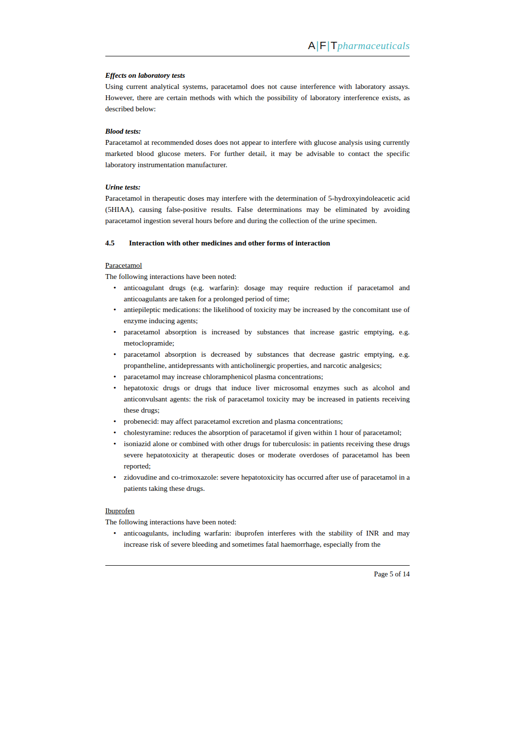A|F|Tpharmaceuticals
Effects on laboratory tests
Using current analytical systems, paracetamol does not cause interference with laboratory assays. However, there are certain methods with which the possibility of laboratory interference exists, as described below:
Blood tests:
Paracetamol at recommended doses does not appear to interfere with glucose analysis using currently marketed blood glucose meters. For further detail, it may be advisable to contact the specific laboratory instrumentation manufacturer.
Urine tests:
Paracetamol in therapeutic doses may interfere with the determination of 5-hydroxyindoleacetic acid (5HIAA), causing false-positive results. False determinations may be eliminated by avoiding paracetamol ingestion several hours before and during the collection of the urine specimen.
4.5 Interaction with other medicines and other forms of interaction
Paracetamol
The following interactions have been noted:
anticoagulant drugs (e.g. warfarin): dosage may require reduction if paracetamol and anticoagulants are taken for a prolonged period of time;
antiepileptic medications: the likelihood of toxicity may be increased by the concomitant use of enzyme inducing agents;
paracetamol absorption is increased by substances that increase gastric emptying, e.g. metoclopramide;
paracetamol absorption is decreased by substances that decrease gastric emptying, e.g. propantheline, antidepressants with anticholinergic properties, and narcotic analgesics;
paracetamol may increase chloramphenicol plasma concentrations;
hepatotoxic drugs or drugs that induce liver microsomal enzymes such as alcohol and anticonvulsant agents: the risk of paracetamol toxicity may be increased in patients receiving these drugs;
probenecid: may affect paracetamol excretion and plasma concentrations;
cholestyramine: reduces the absorption of paracetamol if given within 1 hour of paracetamol;
isoniazid alone or combined with other drugs for tuberculosis: in patients receiving these drugs severe hepatotoxicity at therapeutic doses or moderate overdoses of paracetamol has been reported;
zidovudine and co-trimoxazole: severe hepatotoxicity has occurred after use of paracetamol in a patients taking these drugs.
Ibuprofen
The following interactions have been noted:
anticoagulants, including warfarin: ibuprofen interferes with the stability of INR and may increase risk of severe bleeding and sometimes fatal haemorrhage, especially from the
Page 5 of 14